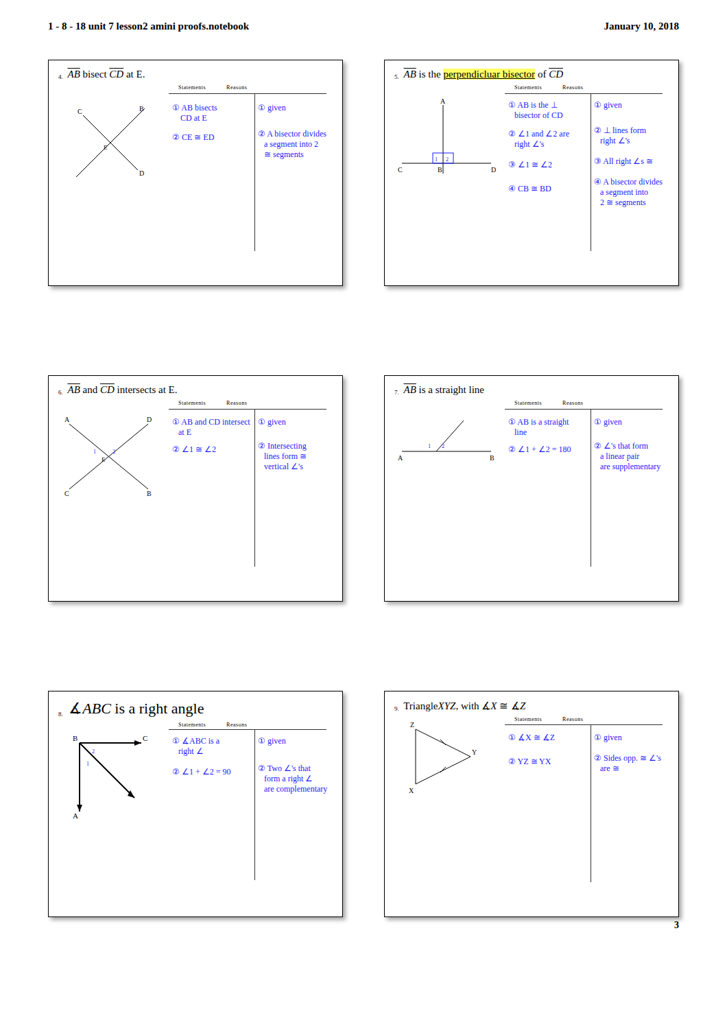1 - 8 - 18 unit 7 lesson2 amini proofs.notebook
January 10, 2018
4. AB bisect CD at E.
Statements Reasons
C B D E
① AB bisects
CD at E
① given
② CE ≅ ED
② A bisector divides
a segment into 2
≅ segments
5. AB is the perpendicluar bisector of CD
Statements Reasons
A C B D 1 2
① AB is the ⊥
bisector of CD
① given
② ∠1 and ∠2 are
right ∠'s
② ⊥ lines form
right ∠'s
③ ∠1 ≅ ∠2
③ All right ∠s ≅
④ CB ≅ BD
④ A bisector divides
a segment into
2 ≅ segments
6. AB and CD intersects at E.
Statements Reasons
A D C B E 1 2
① AB and CD intersect
at E
① given
② ∠1 ≅ ∠2
② Intersecting
lines form ≅
vertical ∠'s
7. AB is a straight line
Statements Reasons
A B 1 2
① AB is a straight
line
① given
② ∠1 + ∠2 = 180
② ∠'s that form
a linear pair
are supplementary
8. ∡ABC is a right angle
Statements Reasons
B C A 2 1
① ∡ABC is a
right ∠
① given
② ∠1 + ∠2 = 90
② Two ∠'s that
form a right ∠
are complementary
9. TriangleXYZ, with ∡X ≅ ∡Z
Statements Reasons
Z Y X
① ∡X ≅ ∡Z
① given
② YZ ≅ YX
② Sides opp. ≅ ∠'s
are ≅
3